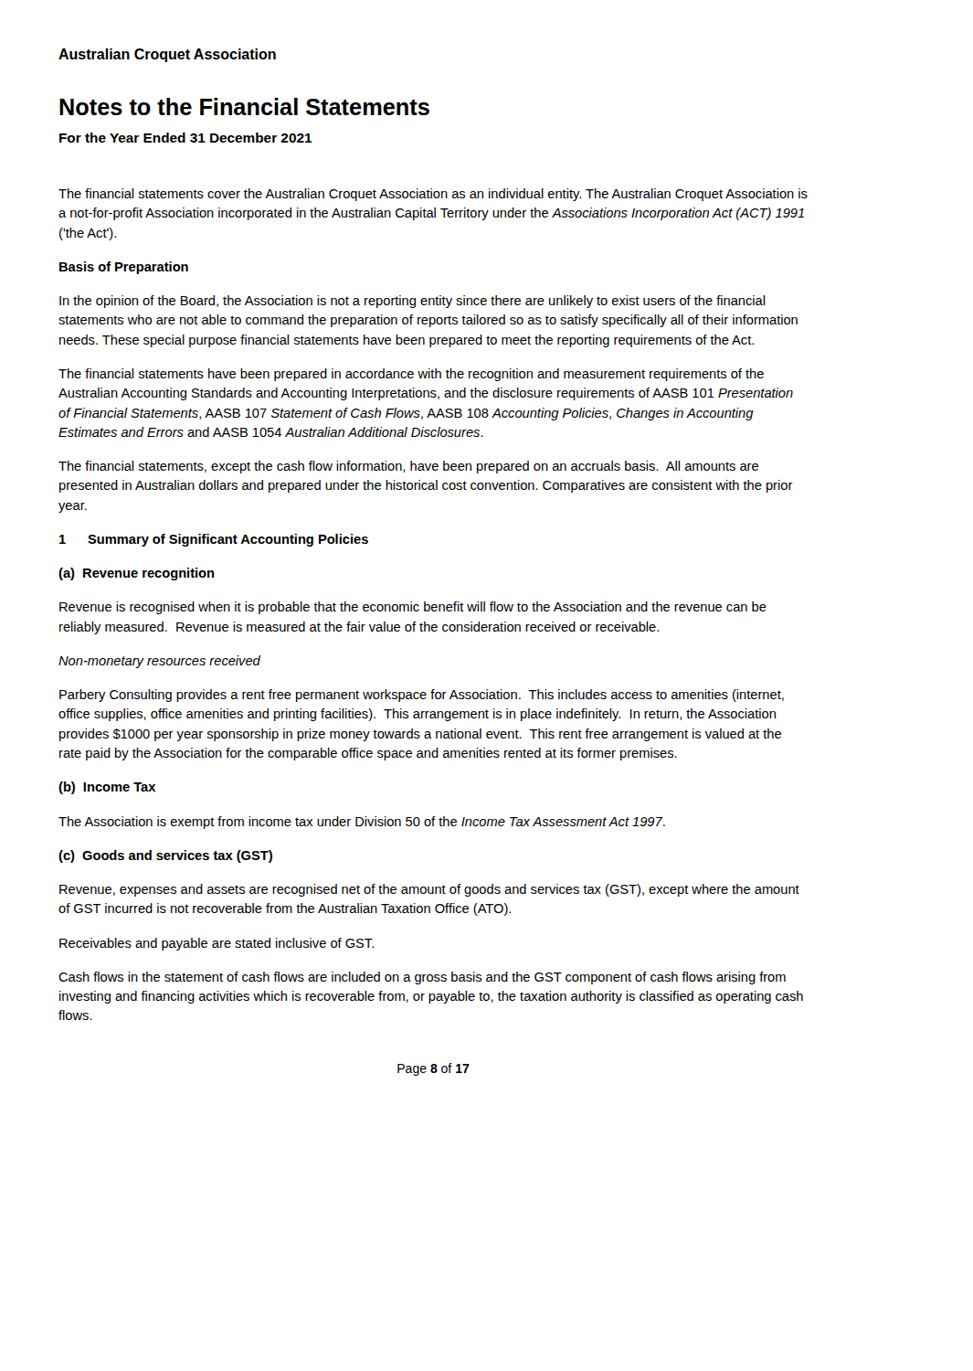Australian Croquet Association
Notes to the Financial Statements
For the Year Ended 31 December 2021
The financial statements cover the Australian Croquet Association as an individual entity. The Australian Croquet Association is a not-for-profit Association incorporated in the Australian Capital Territory under the Associations Incorporation Act (ACT) 1991 ('the Act').
Basis of Preparation
In the opinion of the Board, the Association is not a reporting entity since there are unlikely to exist users of the financial statements who are not able to command the preparation of reports tailored so as to satisfy specifically all of their information needs. These special purpose financial statements have been prepared to meet the reporting requirements of the Act.
The financial statements have been prepared in accordance with the recognition and measurement requirements of the Australian Accounting Standards and Accounting Interpretations, and the disclosure requirements of AASB 101 Presentation of Financial Statements, AASB 107 Statement of Cash Flows, AASB 108 Accounting Policies, Changes in Accounting Estimates and Errors and AASB 1054 Australian Additional Disclosures.
The financial statements, except the cash flow information, have been prepared on an accruals basis. All amounts are presented in Australian dollars and prepared under the historical cost convention. Comparatives are consistent with the prior year.
1 Summary of Significant Accounting Policies
(a) Revenue recognition
Revenue is recognised when it is probable that the economic benefit will flow to the Association and the revenue can be reliably measured. Revenue is measured at the fair value of the consideration received or receivable.
Non-monetary resources received
Parbery Consulting provides a rent free permanent workspace for Association. This includes access to amenities (internet, office supplies, office amenities and printing facilities). This arrangement is in place indefinitely. In return, the Association provides $1000 per year sponsorship in prize money towards a national event. This rent free arrangement is valued at the rate paid by the Association for the comparable office space and amenities rented at its former premises.
(b) Income Tax
The Association is exempt from income tax under Division 50 of the Income Tax Assessment Act 1997.
(c) Goods and services tax (GST)
Revenue, expenses and assets are recognised net of the amount of goods and services tax (GST), except where the amount of GST incurred is not recoverable from the Australian Taxation Office (ATO).
Receivables and payable are stated inclusive of GST.
Cash flows in the statement of cash flows are included on a gross basis and the GST component of cash flows arising from investing and financing activities which is recoverable from, or payable to, the taxation authority is classified as operating cash flows.
Page 8 of 17